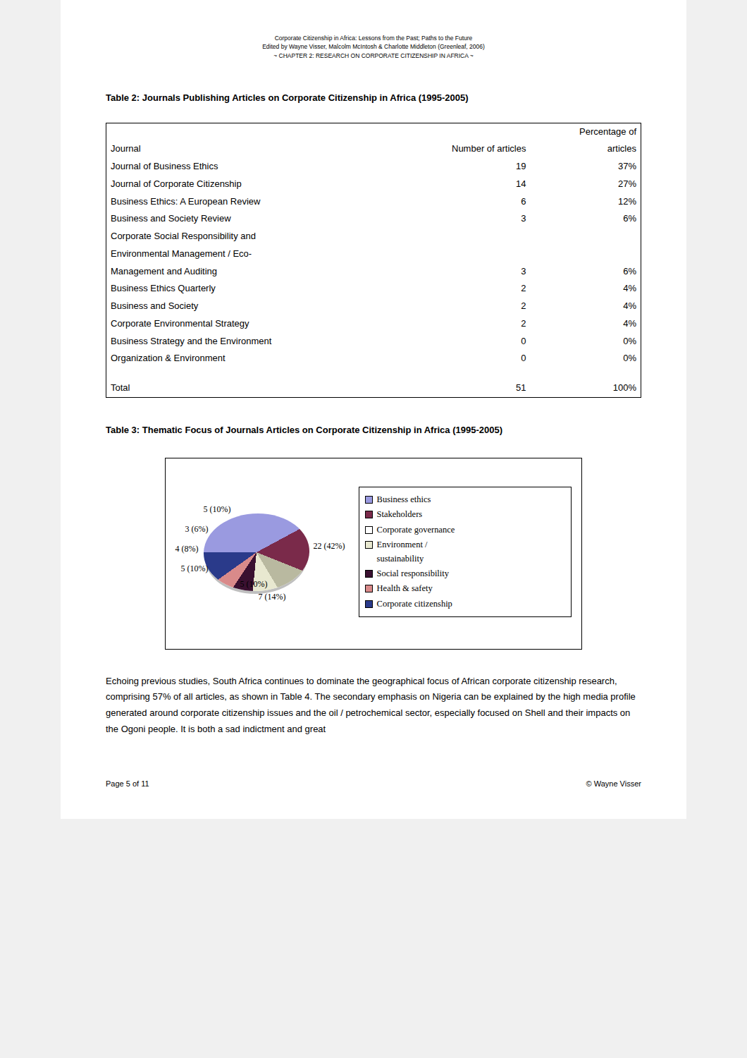Corporate Citizenship in Africa: Lessons from the Past; Paths to the Future
Edited by Wayne Visser, Malcolm McIntosh & Charlotte Middleton (Greenleaf, 2006)
~ CHAPTER 2: RESEARCH ON CORPORATE CITIZENSHIP IN AFRICA ~
Table 2: Journals Publishing Articles on Corporate Citizenship in Africa (1995-2005)
| | | Percentage of |
| --- | --- | --- |
| Journal | Number of articles | articles |
| Journal of Business Ethics | 19 | 37% |
| Journal of Corporate Citizenship | 14 | 27% |
| Business Ethics: A European Review | 6 | 12% |
| Business and Society Review | 3 | 6% |
| Corporate Social Responsibility and | | |
| Environmental Management / Eco- | | |
| Management and Auditing | 3 | 6% |
| Business Ethics Quarterly | 2 | 4% |
| Business and Society | 2 | 4% |
| Corporate Environmental Strategy | 2 | 4% |
| Business Strategy and the Environment | 0 | 0% |
| Organization & Environment | 0 | 0% |
| Total | 51 | 100% |
Table 3: Thematic Focus of Journals Articles on Corporate Citizenship in Africa (1995-2005)
5 (10%) 3 (6%) 4 (8%) 5 (10%) 5 (10%) 7 (14%) 22 (42%)
Business ethics
Stakeholders
Corporate governance
Environment /
sustainability
Social responsibility
Health & safety
Corporate citizenship
Echoing previous studies, South Africa continues to dominate the geographical focus of African corporate citizenship research, comprising 57% of all articles, as shown in Table 4. The secondary emphasis on Nigeria can be explained by the high media profile generated around corporate citizenship issues and the oil / petrochemical sector, especially focused on Shell and their impacts on the Ogoni people. It is both a sad indictment and great
Page 5 of 11 © Wayne Visser